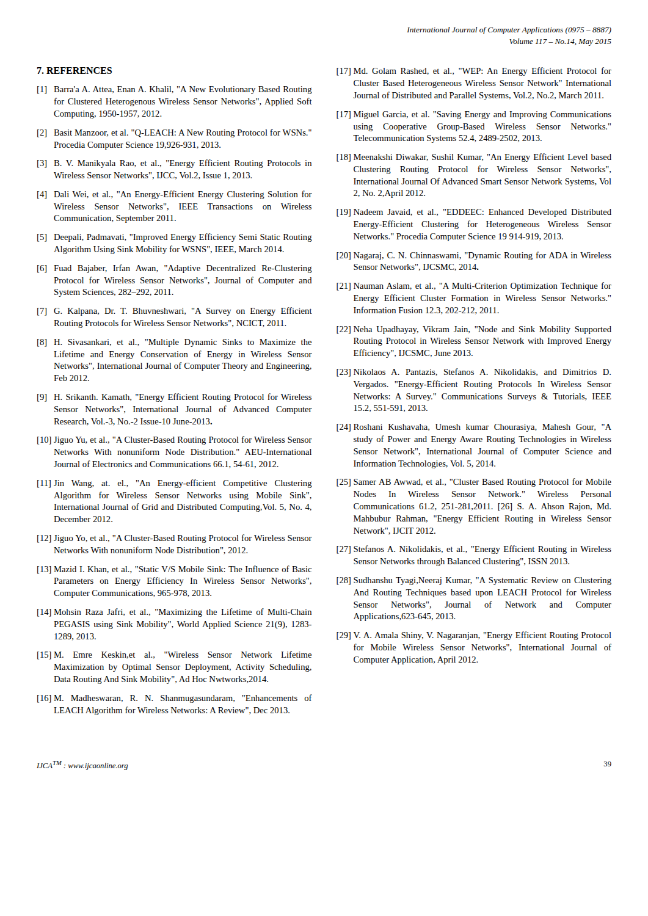International Journal of Computer Applications (0975 – 8887)
Volume 117 – No.14, May 2015
7. REFERENCES
[1] Barra'a A. Attea, Enan A. Khalil, "A New Evolutionary Based Routing for Clustered Heterogenous Wireless Sensor Networks", Applied Soft Computing, 1950-1957, 2012.
[2] Basit Manzoor, et al. "Q-LEACH: A New Routing Protocol for WSNs." Procedia Computer Science 19,926-931, 2013.
[3] B. V. Manikyala Rao, et al., "Energy Efficient Routing Protocols in Wireless Sensor Networks", IJCC, Vol.2, Issue 1, 2013.
[4] Dali Wei, et al., "An Energy-Efficient Energy Clustering Solution for Wireless Sensor Networks", IEEE Transactions on Wireless Communication, September 2011.
[5] Deepali, Padmavati, "Improved Energy Efficiency Semi Static Routing Algorithm Using Sink Mobility for WSNS", IEEE, March 2014.
[6] Fuad Bajaber, Irfan Awan, "Adaptive Decentralized Re-Clustering Protocol for Wireless Sensor Networks", Journal of Computer and System Sciences, 282–292, 2011.
[7] G. Kalpana, Dr. T. Bhuvneshwari, "A Survey on Energy Efficient Routing Protocols for Wireless Sensor Networks", NCICT, 2011.
[8] H. Sivasankari, et al., "Multiple Dynamic Sinks to Maximize the Lifetime and Energy Conservation of Energy in Wireless Sensor Networks", International Journal of Computer Theory and Engineering, Feb 2012.
[9] H. Srikanth. Kamath, "Energy Efficient Routing Protocol for Wireless Sensor Networks", International Journal of Advanced Computer Research, Vol.-3, No.-2 Issue-10 June-2013.
[10] Jiguo Yu, et al., "A Cluster-Based Routing Protocol for Wireless Sensor Networks With nonuniform Node Distribution." AEU-International Journal of Electronics and Communications 66.1, 54-61, 2012.
[11] Jin Wang, at. el., "An Energy-efficient Competitive Clustering Algorithm for Wireless Sensor Networks using Mobile Sink", International Journal of Grid and Distributed Computing,Vol. 5, No. 4, December 2012.
[12] Jiguo Yo, et al., "A Cluster-Based Routing Protocol for Wireless Sensor Networks With nonuniform Node Distribution", 2012.
[13] Mazid I. Khan, et al., "Static V/S Mobile Sink: The Influence of Basic Parameters on Energy Efficiency In Wireless Sensor Networks", Computer Communications, 965-978, 2013.
[14] Mohsin Raza Jafri, et al., "Maximizing the Lifetime of Multi-Chain PEGASIS using Sink Mobility", World Applied Science 21(9), 1283-1289, 2013.
[15] M. Emre Keskin,et al., "Wireless Sensor Network Lifetime Maximization by Optimal Sensor Deployment, Activity Scheduling, Data Routing And Sink Mobility", Ad Hoc Nwtworks,2014.
[16] M. Madheswaran, R. N. Shanmugasundaram, "Enhancements of LEACH Algorithm for Wireless Networks: A Review", Dec 2013.
[17] Md. Golam Rashed, et al., "WEP: An Energy Efficient Protocol for Cluster Based Heterogeneous Wireless Sensor Network" International Journal of Distributed and Parallel Systems, Vol.2, No.2, March 2011.
[17] Miguel Garcia, et al. "Saving Energy and Improving Communications using Cooperative Group-Based Wireless Sensor Networks." Telecommunication Systems 52.4, 2489-2502, 2013.
[18] Meenakshi Diwakar, Sushil Kumar, "An Energy Efficient Level based Clustering Routing Protocol for Wireless Sensor Networks", International Journal Of Advanced Smart Sensor Network Systems, Vol 2, No. 2,April 2012.
[19] Nadeem Javaid, et al., "EDDEEC: Enhanced Developed Distributed Energy-Efficient Clustering for Heterogeneous Wireless Sensor Networks." Procedia Computer Science 19 914-919, 2013.
[20] Nagaraj, C. N. Chinnaswami, "Dynamic Routing for ADA in Wireless Sensor Networks", IJCSMC, 2014.
[21] Nauman Aslam, et al., "A Multi-Criterion Optimization Technique for Energy Efficient Cluster Formation in Wireless Sensor Networks." Information Fusion 12.3, 202-212, 2011.
[22] Neha Upadhayay, Vikram Jain, "Node and Sink Mobility Supported Routing Protocol in Wireless Sensor Network with Improved Energy Efficiency", IJCSMC, June 2013.
[23] Nikolaos A. Pantazis, Stefanos A. Nikolidakis, and Dimitrios D. Vergados. "Energy-Efficient Routing Protocols In Wireless Sensor Networks: A Survey." Communications Surveys & Tutorials, IEEE 15.2, 551-591, 2013.
[24] Roshani Kushavaha, Umesh kumar Chourasiya, Mahesh Gour, "A study of Power and Energy Aware Routing Technologies in Wireless Sensor Network", International Journal of Computer Science and Information Technologies, Vol. 5, 2014.
[25] Samer AB Awwad, et al., "Cluster Based Routing Protocol for Mobile Nodes In Wireless Sensor Network." Wireless Personal Communications 61.2, 251-281,2011. [26] S. A. Ahson Rajon, Md. Mahbubur Rahman, "Energy Efficient Routing in Wireless Sensor Network", IJCIT 2012.
[27] Stefanos A. Nikolidakis, et al., "Energy Efficient Routing in Wireless Sensor Networks through Balanced Clustering", ISSN 2013.
[28] Sudhanshu Tyagi,Neeraj Kumar, "A Systematic Review on Clustering And Routing Techniques based upon LEACH Protocol for Wireless Sensor Networks", Journal of Network and Computer Applications,623-645, 2013.
[29] V. A. Amala Shiny, V. Nagaranjan, "Energy Efficient Routing Protocol for Mobile Wireless Sensor Networks", International Journal of Computer Application, April 2012.
IJCATM : www.ijcaonline.org 39